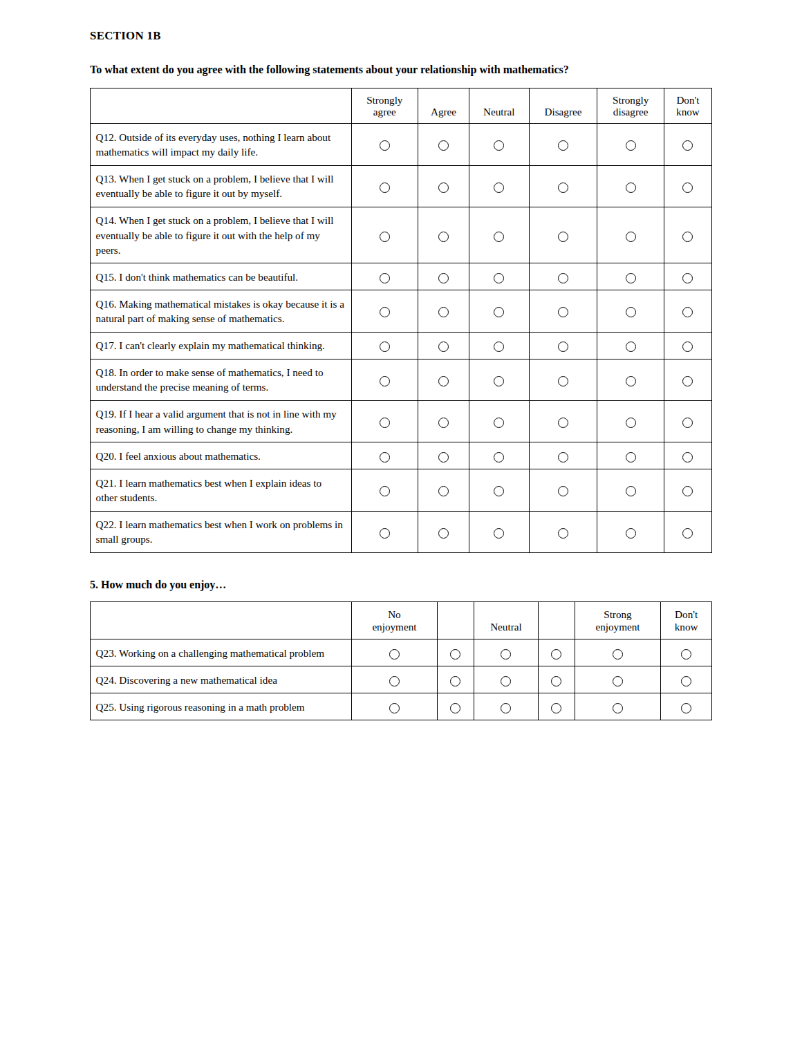SECTION 1B
To what extent do you agree with the following statements about your relationship with mathematics?
| | Strongly agree | Agree | Neutral | Disagree | Strongly disagree | Don't know |
| --- | --- | --- | --- | --- | --- | --- |
| Q12. Outside of its everyday uses, nothing I learn about mathematics will impact my daily life. | | | | | | |
| Q13. When I get stuck on a problem, I believe that I will eventually be able to figure it out by myself. | | | | | | |
| Q14. When I get stuck on a problem, I believe that I will eventually be able to figure it out with the help of my peers. | | | | | | |
| Q15. I don't think mathematics can be beautiful. | | | | | | |
| Q16. Making mathematical mistakes is okay because it is a natural part of making sense of mathematics. | | | | | | |
| Q17. I can't clearly explain my mathematical thinking. | | | | | | |
| Q18. In order to make sense of mathematics, I need to understand the precise meaning of terms. | | | | | | |
| Q19. If I hear a valid argument that is not in line with my reasoning, I am willing to change my thinking. | | | | | | |
| Q20. I feel anxious about mathematics. | | | | | | |
| Q21. I learn mathematics best when I explain ideas to other students. | | | | | | |
| Q22. I learn mathematics best when I work on problems in small groups. | | | | | | |
5. How much do you enjoy…
| | No enjoyment | | Neutral | | Strong enjoyment | Don't know |
| --- | --- | --- | --- | --- | --- | --- |
| Q23. Working on a challenging mathematical problem | | | | | | |
| Q24. Discovering a new mathematical idea | | | | | | |
| Q25. Using rigorous reasoning in a math problem | | | | | | |